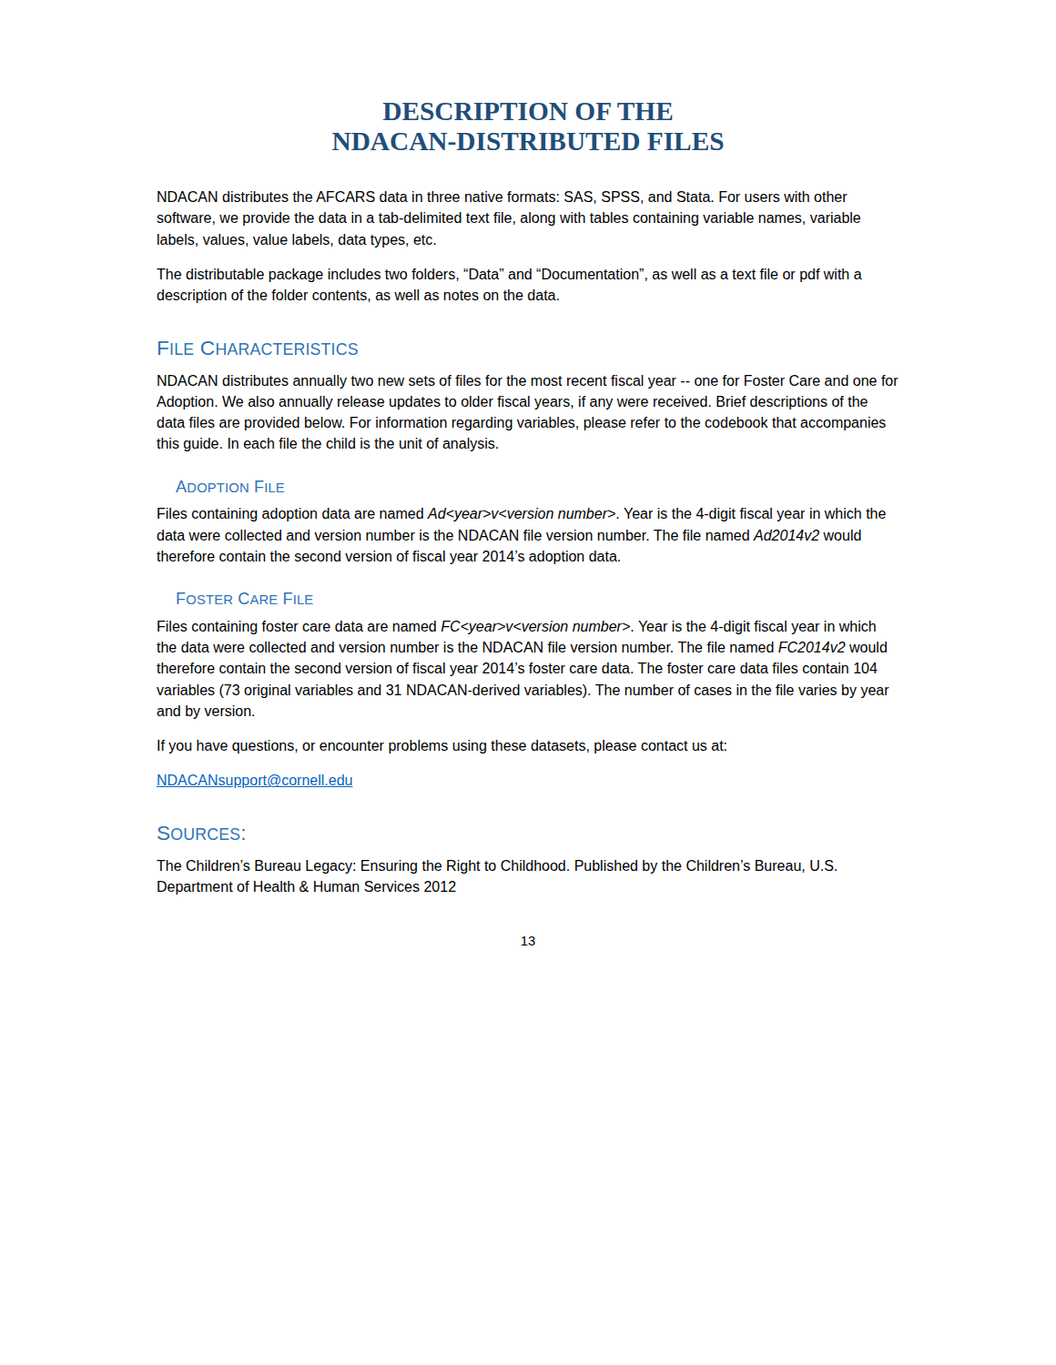DESCRIPTION OF THE
NDACAN-DISTRIBUTED FILES
NDACAN distributes the AFCARS data in three native formats: SAS, SPSS, and Stata. For users with other software, we provide the data in a tab-delimited text file, along with tables containing variable names, variable labels, values, value labels, data types, etc.
The distributable package includes two folders, “Data” and “Documentation”, as well as a text file or pdf with a description of the folder contents, as well as notes on the data.
FILE CHARACTERISTICS
NDACAN distributes annually two new sets of files for the most recent fiscal year -- one for Foster Care and one for Adoption. We also annually release updates to older fiscal years, if any were received. Brief descriptions of the data files are provided below. For information regarding variables, please refer to the codebook that accompanies this guide. In each file the child is the unit of analysis.
ADOPTION FILE
Files containing adoption data are named Ad<year>v<version number>. Year is the 4-digit fiscal year in which the data were collected and version number is the NDACAN file version number. The file named Ad2014v2 would therefore contain the second version of fiscal year 2014’s adoption data.
FOSTER CARE FILE
Files containing foster care data are named FC<year>v<version number>. Year is the 4-digit fiscal year in which the data were collected and version number is the NDACAN file version number. The file named FC2014v2 would therefore contain the second version of fiscal year 2014’s foster care data. The foster care data files contain 104 variables (73 original variables and 31 NDACAN-derived variables). The number of cases in the file varies by year and by version.
If you have questions, or encounter problems using these datasets, please contact us at:
NDACANsupport@cornell.edu
SOURCES:
The Children’s Bureau Legacy: Ensuring the Right to Childhood. Published by the Children’s Bureau, U.S. Department of Health & Human Services 2012
13